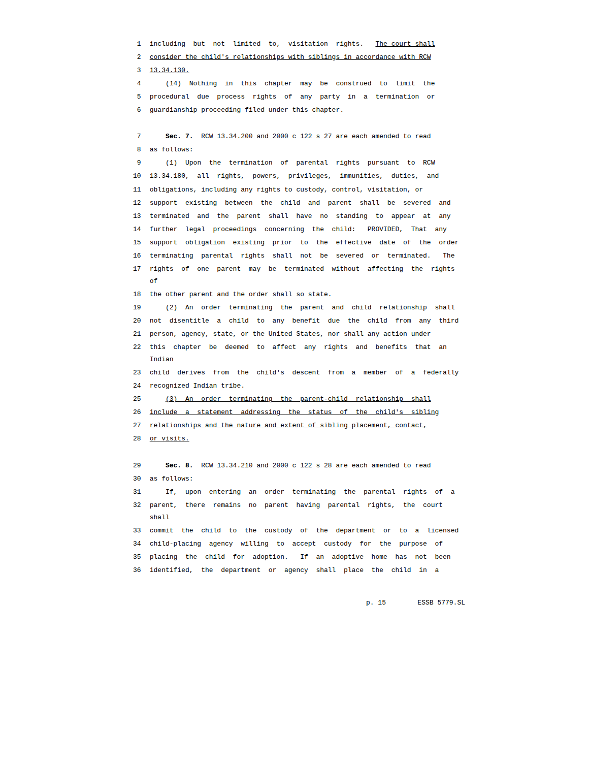| 1 | including but not limited to, visitation rights. The court shall |
| 2 | consider the child's relationships with siblings in accordance with RCW |
| 3 | 13.34.130. |
| 4 | (14) Nothing in this chapter may be construed to limit the |
| 5 | procedural due process rights of any party in a termination or |
| 6 | guardianship proceeding filed under this chapter. |
| 7 | Sec. 7. RCW 13.34.200 and 2000 c 122 s 27 are each amended to read |
| 8 | as follows: |
| 9 | (1) Upon the termination of parental rights pursuant to RCW |
| 10 | 13.34.180, all rights, powers, privileges, immunities, duties, and |
| 11 | obligations, including any rights to custody, control, visitation, or |
| 12 | support existing between the child and parent shall be severed and |
| 13 | terminated and the parent shall have no standing to appear at any |
| 14 | further legal proceedings concerning the child: PROVIDED, That any |
| 15 | support obligation existing prior to the effective date of the order |
| 16 | terminating parental rights shall not be severed or terminated. The |
| 17 | rights of one parent may be terminated without affecting the rights of |
| 18 | the other parent and the order shall so state. |
| 19 | (2) An order terminating the parent and child relationship shall |
| 20 | not disentitle a child to any benefit due the child from any third |
| 21 | person, agency, state, or the United States, nor shall any action under |
| 22 | this chapter be deemed to affect any rights and benefits that an Indian |
| 23 | child derives from the child's descent from a member of a federally |
| 24 | recognized Indian tribe. |
| 25 | (3) An order terminating the parent-child relationship shall |
| 26 | include a statement addressing the status of the child's sibling |
| 27 | relationships and the nature and extent of sibling placement, contact, |
| 28 | or visits. |
| 29 | Sec. 8. RCW 13.34.210 and 2000 c 122 s 28 are each amended to read |
| 30 | as follows: |
| 31 | If, upon entering an order terminating the parental rights of a |
| 32 | parent, there remains no parent having parental rights, the court shall |
| 33 | commit the child to the custody of the department or to a licensed |
| 34 | child-placing agency willing to accept custody for the purpose of |
| 35 | placing the child for adoption. If an adoptive home has not been |
| 36 | identified, the department or agency shall place the child in a |
p. 15 ESSB 5779.SL